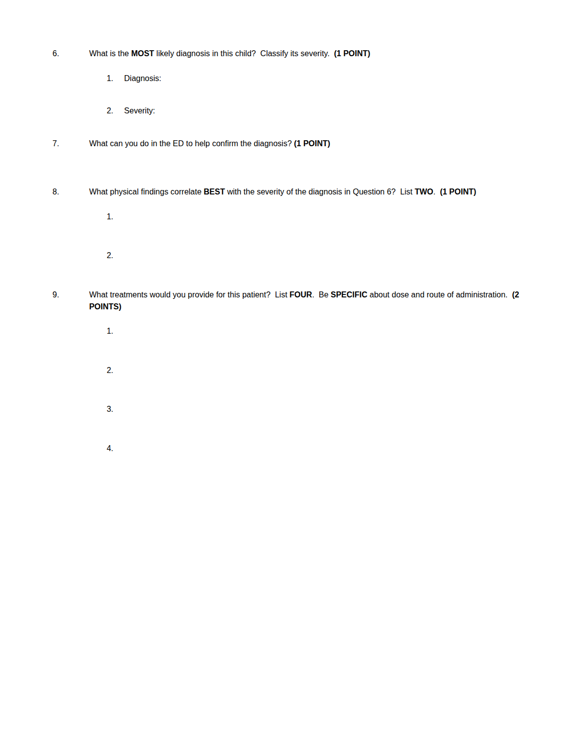What is the MOST likely diagnosis in this child? Classify its severity. (1 POINT)
Diagnosis:
Severity:
What can you do in the ED to help confirm the diagnosis? (1 POINT)
What physical findings correlate BEST with the severity of the diagnosis in Question 6? List TWO. (1 POINT)
What treatments would you provide for this patient? List FOUR. Be SPECIFIC about dose and route of administration. (2 POINTS)